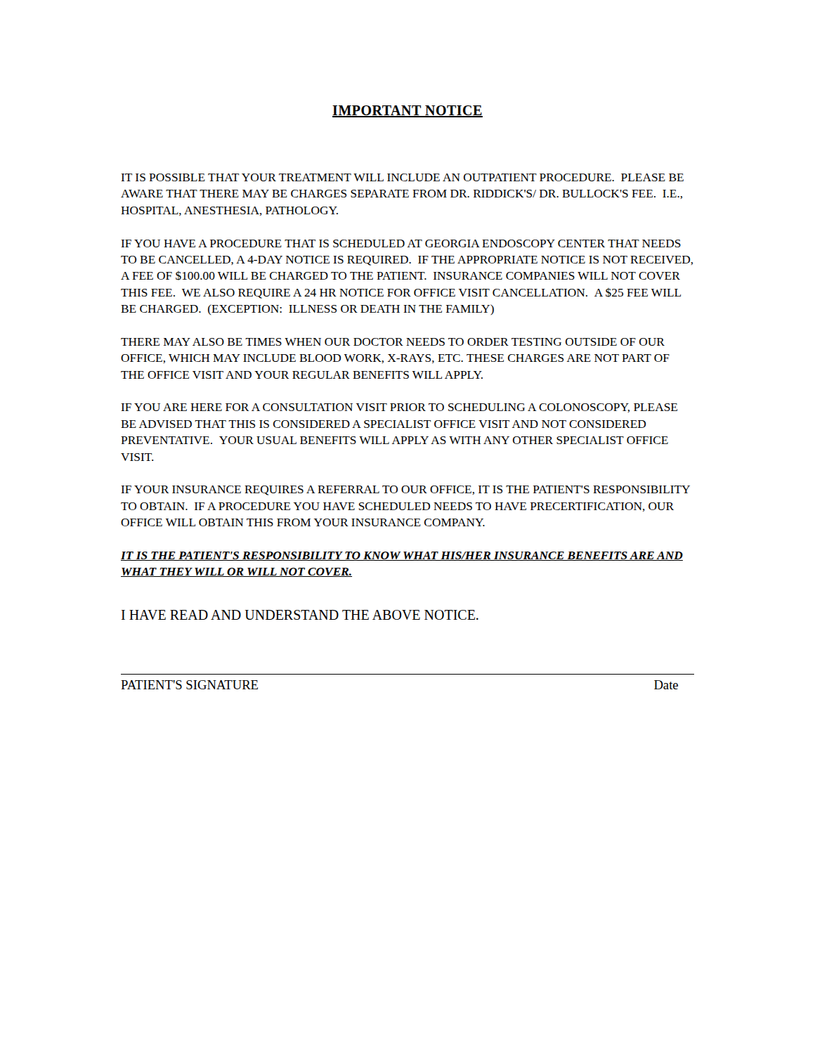IMPORTANT NOTICE
It is possible that your treatment will include an outpatient procedure. Please be aware that there may be charges separate from Dr. Riddick's/ Dr. Bullock's fee. I.e., hospital, anesthesia, pathology.
If you have a procedure that is scheduled at Georgia Endoscopy Center that needs to be cancelled, a 4-day notice is required. If the appropriate notice is not received, a fee of $100.00 will be charged to the patient. Insurance companies will not cover this fee. We also require a 24 hr notice for office visit cancellation. A $25 fee will be charged. (Exception: illness or death in the family)
There may also be times when our doctor needs to order testing outside of our office, which may include blood work, x-rays, etc. These charges are not part of the office visit and your regular benefits will apply.
If you are here for a consultation visit prior to scheduling a colonoscopy, please be advised that this is considered a specialist office visit and not considered preventative. Your usual benefits will apply as with any other specialist office visit.
If your insurance requires a referral to our office, it is the patient's responsibility to obtain. If a procedure you have scheduled needs to have precertification, our office will obtain this from your insurance company.
It is the patient's responsibility to know what his/her insurance benefits are and what they will or will not cover.
I have read and understand the above notice.
Patient's Signature Date